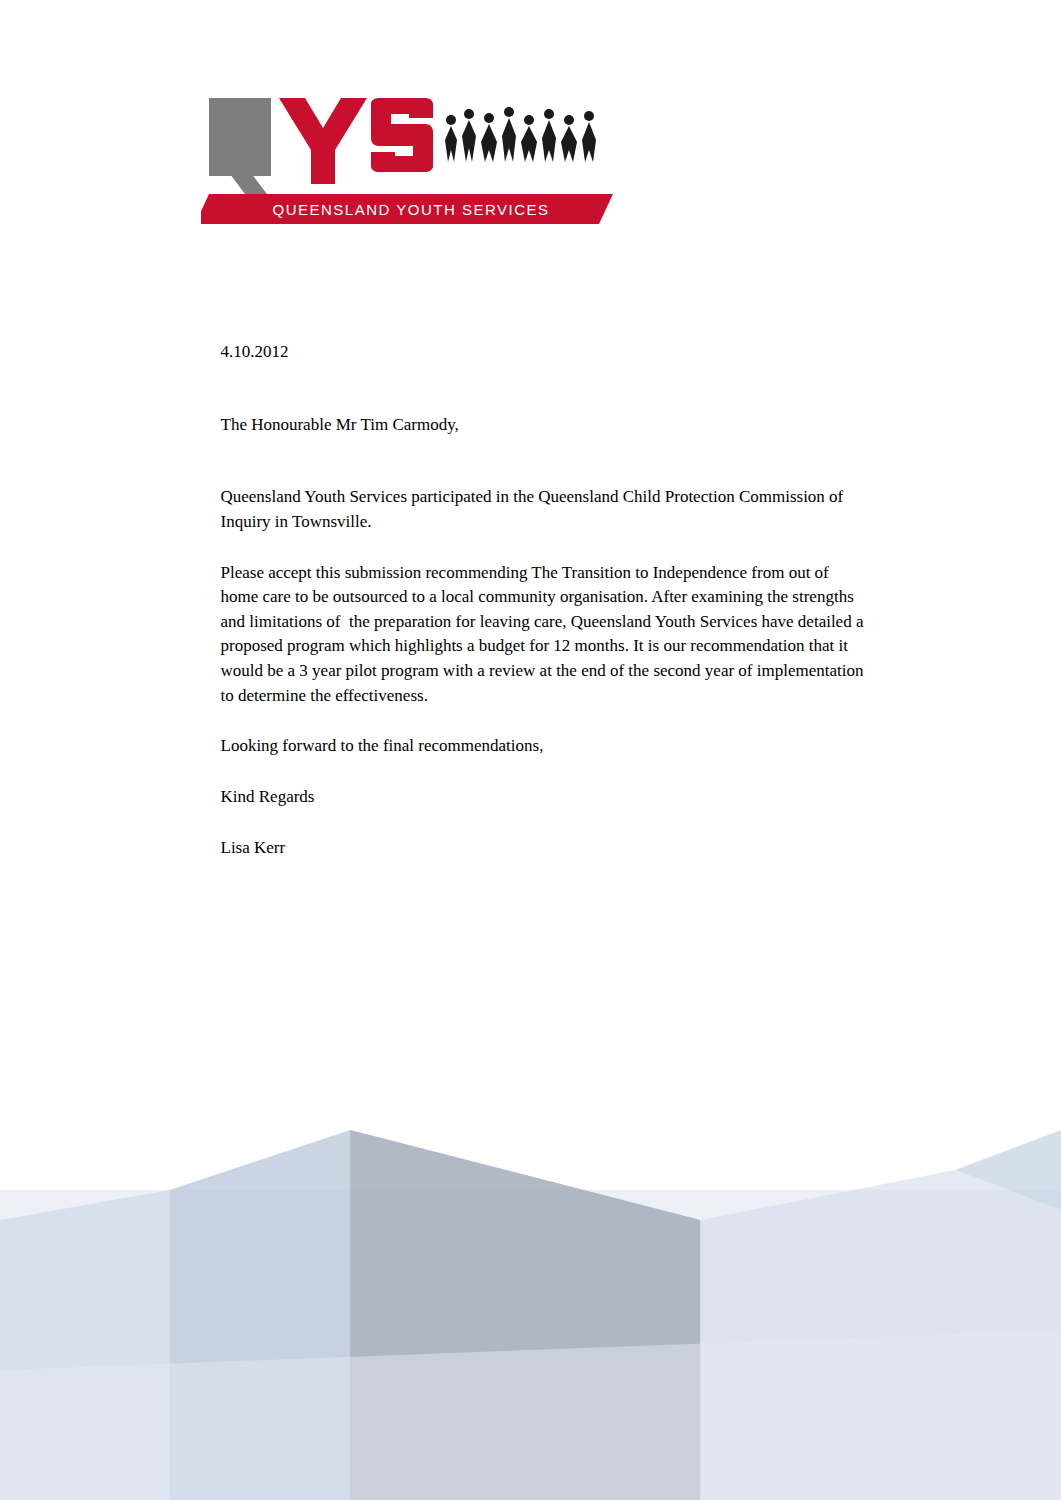QUEENSLAND YOUTH SERVICES
4.10.2012
The Honourable Mr Tim Carmody,
Queensland Youth Services participated in the Queensland Child Protection Commission of Inquiry in Townsville.
Please accept this submission recommending The Transition to Independence from out of home care to be outsourced to a local community organisation. After examining the strengths and limitations of the preparation for leaving care, Queensland Youth Services have detailed a proposed program which highlights a budget for 12 months. It is our recommendation that it would be a 3 year pilot program with a review at the end of the second year of implementation to determine the effectiveness.
Looking forward to the final recommendations,
Kind Regards
Lisa Kerr